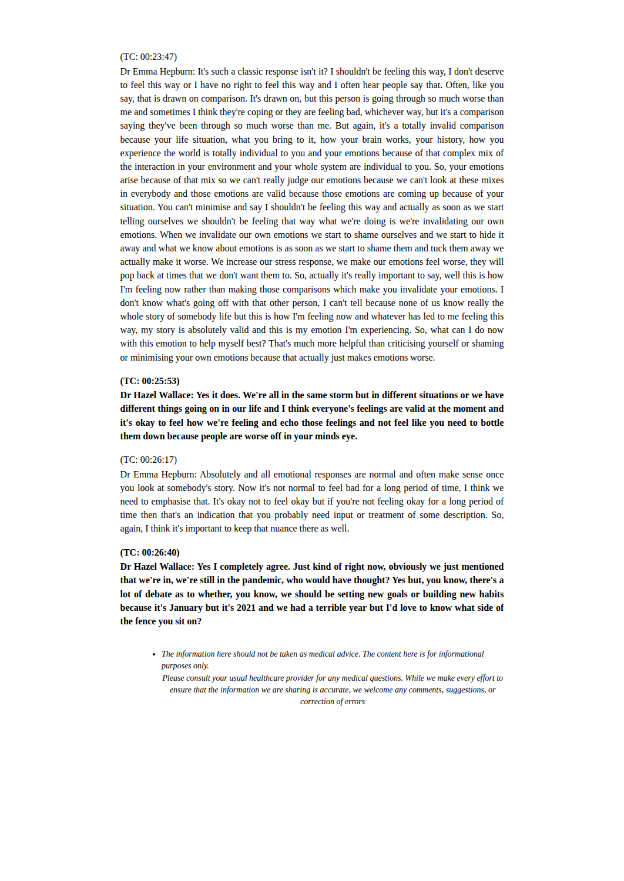(TC: 00:23:47)
Dr Emma Hepburn: It's such a classic response isn't it? I shouldn't be feeling this way, I don't deserve to feel this way or I have no right to feel this way and I often hear people say that. Often, like you say, that is drawn on comparison. It's drawn on, but this person is going through so much worse than me and sometimes I think they're coping or they are feeling bad, whichever way, but it's a comparison saying they've been through so much worse than me. But again, it's a totally invalid comparison because your life situation, what you bring to it, how your brain works, your history, how you experience the world is totally individual to you and your emotions because of that complex mix of the interaction in your environment and your whole system are individual to you. So, your emotions arise because of that mix so we can't really judge our emotions because we can't look at these mixes in everybody and those emotions are valid because those emotions are coming up because of your situation. You can't minimise and say I shouldn't be feeling this way and actually as soon as we start telling ourselves we shouldn't be feeling that way what we're doing is we're invalidating our own emotions. When we invalidate our own emotions we start to shame ourselves and we start to hide it away and what we know about emotions is as soon as we start to shame them and tuck them away we actually make it worse. We increase our stress response, we make our emotions feel worse, they will pop back at times that we don't want them to. So, actually it's really important to say, well this is how I'm feeling now rather than making those comparisons which make you invalidate your emotions. I don't know what's going off with that other person, I can't tell because none of us know really the whole story of somebody life but this is how I'm feeling now and whatever has led to me feeling this way, my story is absolutely valid and this is my emotion I'm experiencing. So, what can I do now with this emotion to help myself best? That's much more helpful than criticising yourself or shaming or minimising your own emotions because that actually just makes emotions worse.
(TC: 00:25:53)
Dr Hazel Wallace: Yes it does. We're all in the same storm but in different situations or we have different things going on in our life and I think everyone's feelings are valid at the moment and it's okay to feel how we're feeling and echo those feelings and not feel like you need to bottle them down because people are worse off in your minds eye.
(TC: 00:26:17)
Dr Emma Hepburn: Absolutely and all emotional responses are normal and often make sense once you look at somebody's story. Now it's not normal to feel bad for a long period of time, I think we need to emphasise that. It's okay not to feel okay but if you're not feeling okay for a long period of time then that's an indication that you probably need input or treatment of some description. So, again, I think it's important to keep that nuance there as well.
(TC: 00:26:40)
Dr Hazel Wallace: Yes I completely agree. Just kind of right now, obviously we just mentioned that we're in, we're still in the pandemic, who would have thought? Yes but, you know, there's a lot of debate as to whether, you know, we should be setting new goals or building new habits because it's January but it's 2021 and we had a terrible year but I'd love to know what side of the fence you sit on?
The information here should not be taken as medical advice. The content here is for informational purposes only. Please consult your usual healthcare provider for any medical questions. While we make every effort to ensure that the information we are sharing is accurate, we welcome any comments, suggestions, or correction of errors